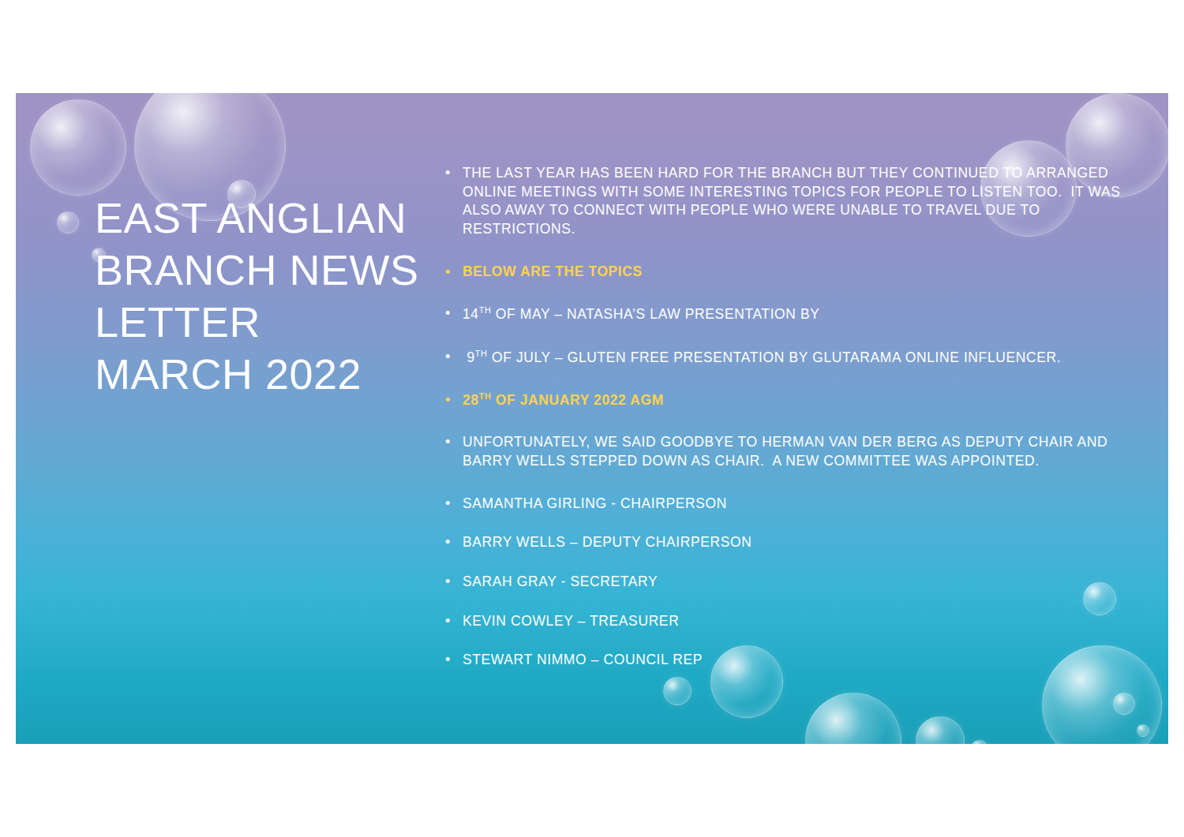EAST ANGLIAN BRANCH NEWS LETTER MARCH 2022
THE LAST YEAR HAS BEEN HARD FOR THE BRANCH BUT THEY CONTINUED TO ARRANGED ONLINE MEETINGS WITH SOME INTERESTING TOPICS FOR PEOPLE TO LISTEN TOO. IT WAS ALSO AWAY TO CONNECT WITH PEOPLE WHO WERE UNABLE TO TRAVEL DUE TO RESTRICTIONS.
BELOW ARE THE TOPICS
14TH OF MAY – NATASHA’S LAW PRESENTATION BY
9TH OF JULY – GLUTEN FREE PRESENTATION BY GLUTARAMA ONLINE INFLUENCER.
28TH OF JANUARY 2022 AGM
UNFORTUNATELY, WE SAID GOODBYE TO HERMAN VAN DER BERG AS DEPUTY CHAIR AND BARRY WELLS STEPPED DOWN AS CHAIR. A NEW COMMITTEE WAS APPOINTED.
SAMANTHA GIRLING - CHAIRPERSON
BARRY WELLS – DEPUTY CHAIRPERSON
SARAH GRAY - SECRETARY
KEVIN COWLEY – TREASURER
STEWART NIMMO – COUNCIL REP